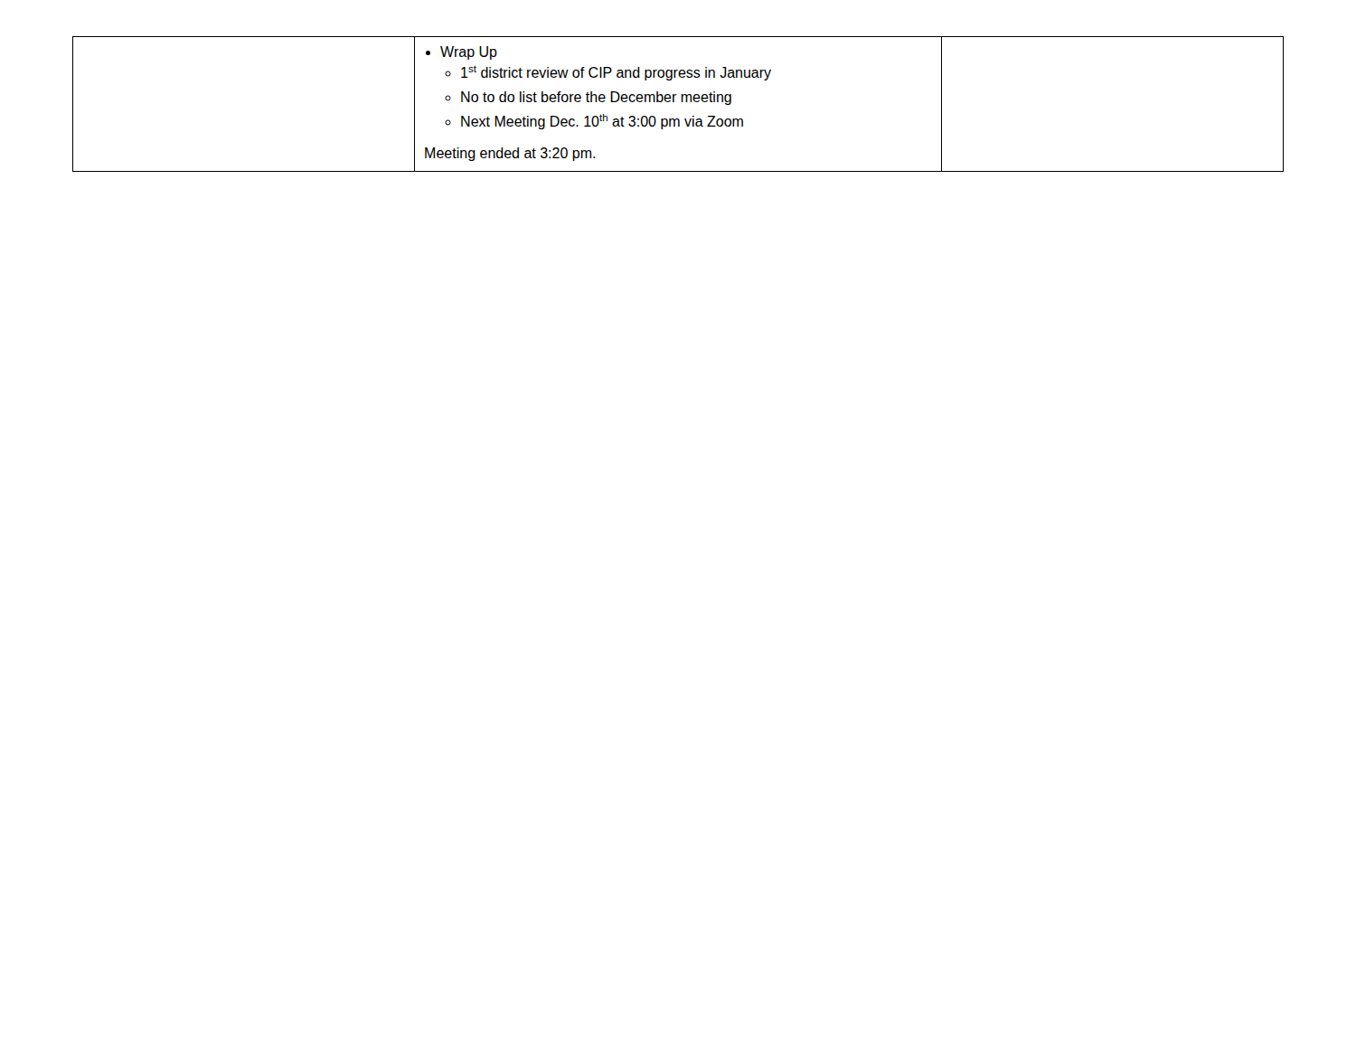| | Wrap Up 1 st district review of CIP and progress in January No to do list before the December meeting Next Meeting Dec. 10 th at 3:00 pm via Zoom Meeting ended at 3:20 pm. | |